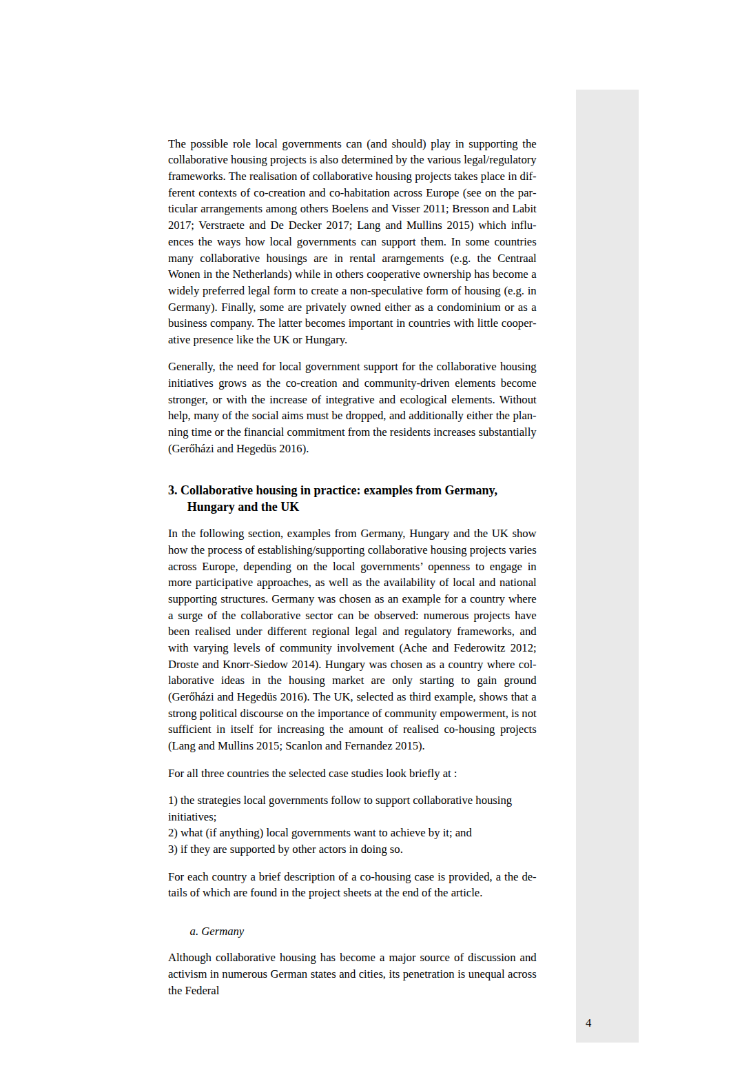The possible role local governments can (and should) play in supporting the collaborative housing projects is also determined by the various legal/regulatory frameworks. The realisation of collaborative housing projects takes place in different contexts of co-creation and co-habitation across Europe (see on the particular arrangements among others Boelens and Visser 2011; Bresson and Labit 2017; Verstraete and De Decker 2017; Lang and Mullins 2015) which influences the ways how local governments can support them. In some countries many collaborative housings are in rental ararngements (e.g. the Centraal Wonen in the Netherlands) while in others cooperative ownership has become a widely preferred legal form to create a non-speculative form of housing (e.g. in Germany). Finally, some are privately owned either as a condominium or as a business company. The latter becomes important in countries with little cooperative presence like the UK or Hungary.
Generally, the need for local government support for the collaborative housing initiatives grows as the co-creation and community-driven elements become stronger, or with the increase of integrative and ecological elements. Without help, many of the social aims must be dropped, and additionally either the planning time or the financial commitment from the residents increases substantially (Gerőházi and Hegedüs 2016).
3. Collaborative housing in practice: examples from Germany, Hungary and the UK
In the following section, examples from Germany, Hungary and the UK show how the process of establishing/supporting collaborative housing projects varies across Europe, depending on the local governments’ openness to engage in more participative approaches, as well as the availability of local and national supporting structures. Germany was chosen as an example for a country where a surge of the collaborative sector can be observed: numerous projects have been realised under different regional legal and regulatory frameworks, and with varying levels of community involvement (Ache and Federowitz 2012; Droste and Knorr-Siedow 2014). Hungary was chosen as a country where collaborative ideas in the housing market are only starting to gain ground (Gerőházi and Hegedüs 2016). The UK, selected as third example, shows that a strong political discourse on the importance of community empowerment, is not sufficient in itself for increasing the amount of realised co-housing projects (Lang and Mullins 2015; Scanlon and Fernandez 2015).
For all three countries the selected case studies look briefly at :
1) the strategies local governments follow to support collaborative housing initiatives;
2) what (if anything) local governments want to achieve by it; and
3) if they are supported by other actors in doing so.
For each country a brief description of a co-housing case is provided, a the details of which are found in the project sheets at the end of the article.
a. Germany
Although collaborative housing has become a major source of discussion and activism in numerous German states and cities, its penetration is unequal across the Federal
4